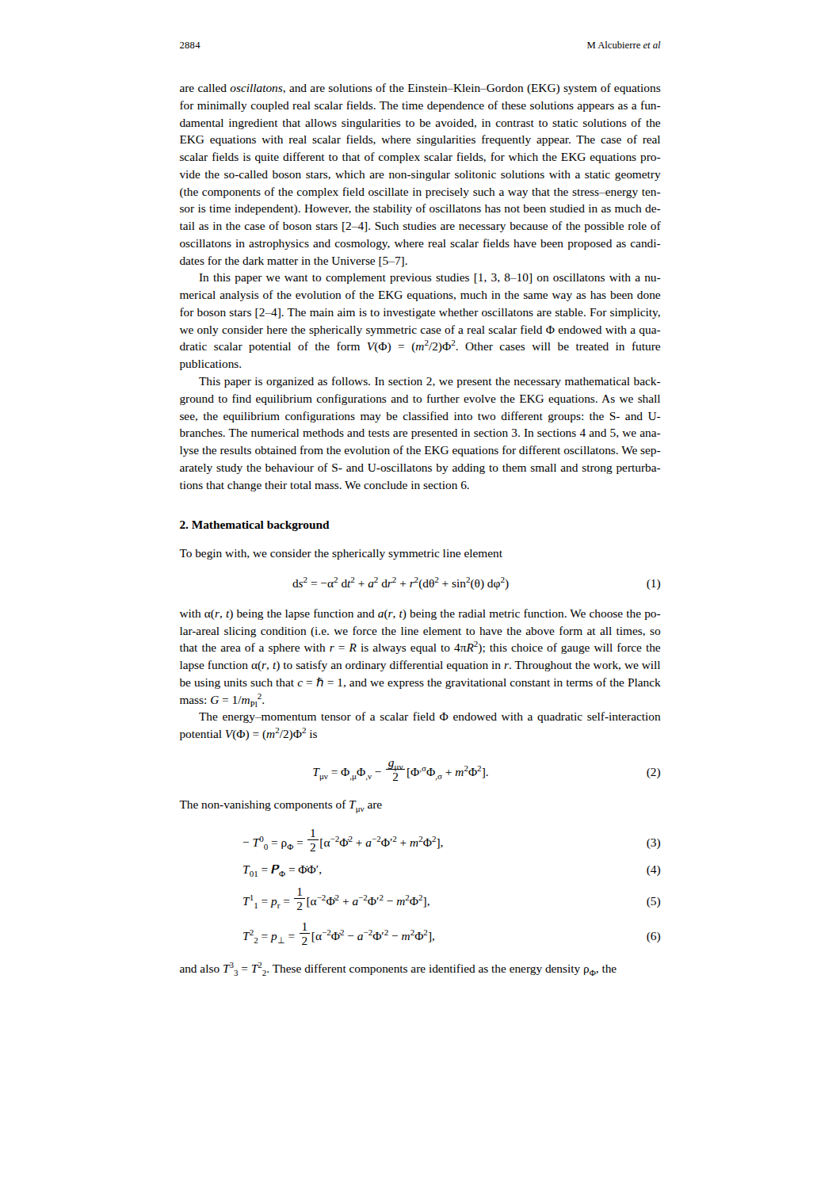2884 M Alcubierre et al
are called oscillatons, and are solutions of the Einstein–Klein–Gordon (EKG) system of equations for minimally coupled real scalar fields. The time dependence of these solutions appears as a fundamental ingredient that allows singularities to be avoided, in contrast to static solutions of the EKG equations with real scalar fields, where singularities frequently appear. The case of real scalar fields is quite different to that of complex scalar fields, for which the EKG equations provide the so-called boson stars, which are non-singular solitonic solutions with a static geometry (the components of the complex field oscillate in precisely such a way that the stress–energy tensor is time independent). However, the stability of oscillatons has not been studied in as much detail as in the case of boson stars [2–4]. Such studies are necessary because of the possible role of oscillatons in astrophysics and cosmology, where real scalar fields have been proposed as candidates for the dark matter in the Universe [5–7].
In this paper we want to complement previous studies [1, 3, 8–10] on oscillatons with a numerical analysis of the evolution of the EKG equations, much in the same way as has been done for boson stars [2–4]. The main aim is to investigate whether oscillatons are stable. For simplicity, we only consider here the spherically symmetric case of a real scalar field Φ endowed with a quadratic scalar potential of the form V(Φ) = (m2/2)Φ2. Other cases will be treated in future publications.
This paper is organized as follows. In section 2, we present the necessary mathematical background to find equilibrium configurations and to further evolve the EKG equations. As we shall see, the equilibrium configurations may be classified into two different groups: the S- and U-branches. The numerical methods and tests are presented in section 3. In sections 4 and 5, we analyse the results obtained from the evolution of the EKG equations for different oscillatons. We separately study the behaviour of S- and U-oscillatons by adding to them small and strong perturbations that change their total mass. We conclude in section 6.
2. Mathematical background
To begin with, we consider the spherically symmetric line element
ds2 = −α2 dt2 + a2 dr2 + r2(dθ2 + sin2(θ) dφ2)
(1)
with α(r, t) being the lapse function and a(r, t) being the radial metric function. We choose the polar-areal slicing condition (i.e. we force the line element to have the above form at all times, so that the area of a sphere with r = R is always equal to 4πR2); this choice of gauge will force the lapse function α(r, t) to satisfy an ordinary differential equation in r. Throughout the work, we will be using units such that c = ℏ = 1, and we express the gravitational constant in terms of the Planck mass: G = 1/mPl2.
The energy–momentum tensor of a scalar field Φ endowed with a quadratic self-interaction potential V(Φ) = (m2/2)Φ2 is
Tμν = Φ,μΦ,ν − gμν 2[Φ,σΦ,σ + m2Φ2].
(2)
The non-vanishing components of Tμν are
− T00 = ρΦ = 12[α−2Φ̇2 + a−2Φ′2 + m2Φ2],
(3)
T01 = 𝑷Φ = Φ̇Φ′,
(4)
T11 = pr = 12[α−2Φ̇2 + a−2Φ′2 − m2Φ2],
(5)
T22 = p⊥ = 12[α−2Φ̇2 − a−2Φ′2 − m2Φ2],
(6)
and also T33 = T22. These different components are identified as the energy density ρΦ, the